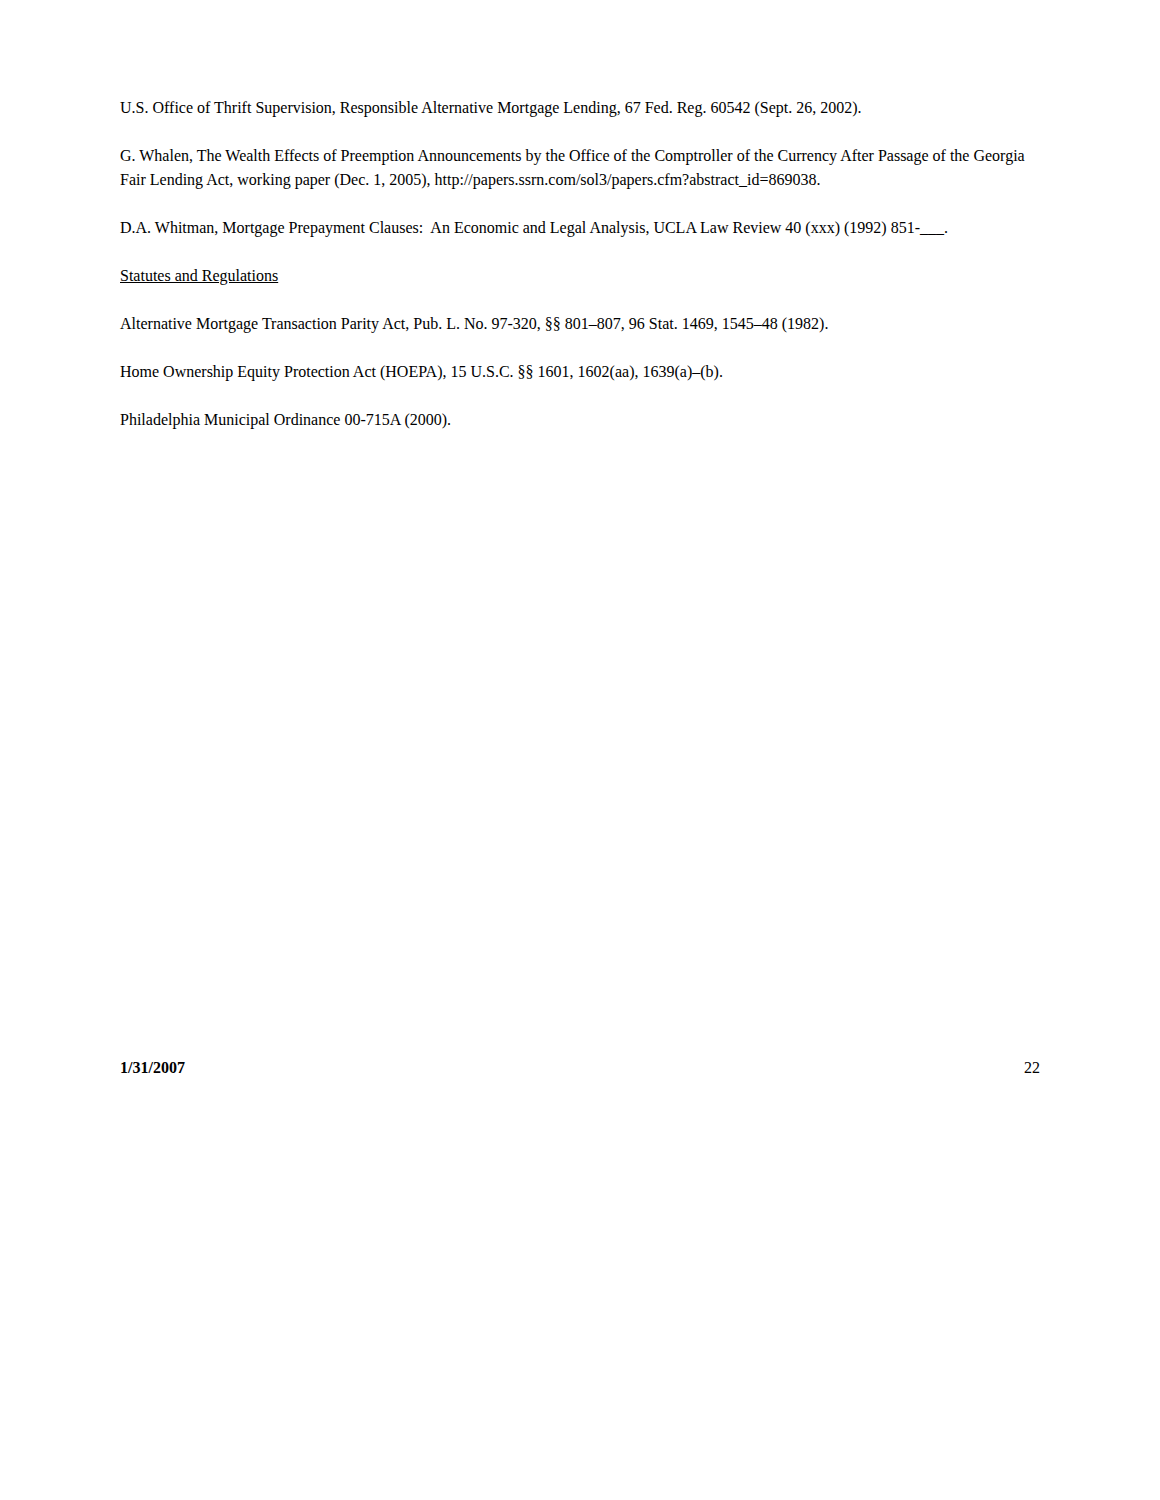U.S. Office of Thrift Supervision, Responsible Alternative Mortgage Lending, 67 Fed. Reg. 60542 (Sept. 26, 2002).
G. Whalen, The Wealth Effects of Preemption Announcements by the Office of the Comptroller of the Currency After Passage of the Georgia Fair Lending Act, working paper (Dec. 1, 2005), http://papers.ssrn.com/sol3/papers.cfm?abstract_id=869038.
D.A. Whitman, Mortgage Prepayment Clauses: An Economic and Legal Analysis, UCLA Law Review 40 (xxx) (1992) 851-___.
Statutes and Regulations
Alternative Mortgage Transaction Parity Act, Pub. L. No. 97-320, §§ 801–807, 96 Stat. 1469, 1545–48 (1982).
Home Ownership Equity Protection Act (HOEPA), 15 U.S.C. §§ 1601, 1602(aa), 1639(a)–(b).
Philadelphia Municipal Ordinance 00-715A (2000).
1/31/2007 22